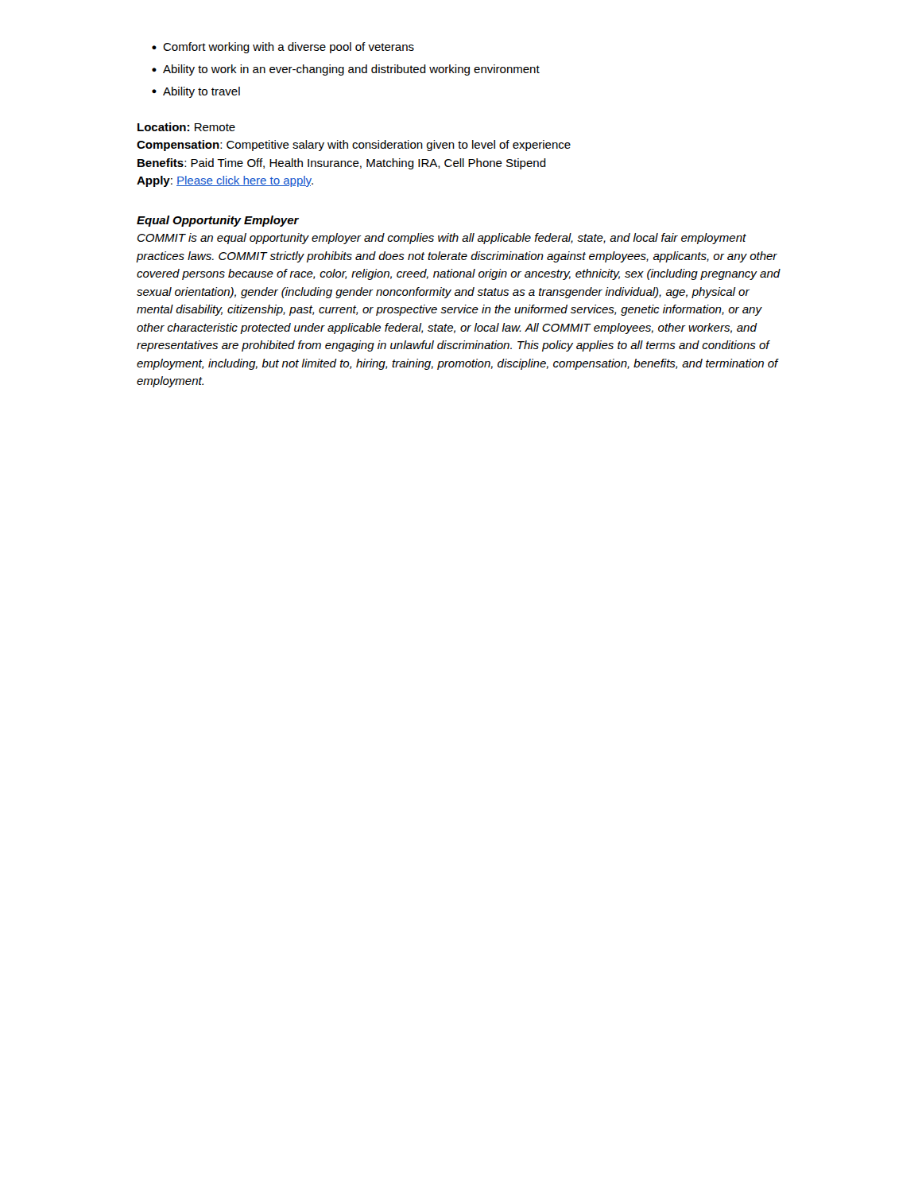Comfort working with a diverse pool of veterans
Ability to work in an ever-changing and distributed working environment
Ability to travel
Location: Remote
Compensation: Competitive salary with consideration given to level of experience
Benefits: Paid Time Off, Health Insurance, Matching IRA, Cell Phone Stipend
Apply: Please click here to apply.
Equal Opportunity Employer
COMMIT is an equal opportunity employer and complies with all applicable federal, state, and local fair employment practices laws. COMMIT strictly prohibits and does not tolerate discrimination against employees, applicants, or any other covered persons because of race, color, religion, creed, national origin or ancestry, ethnicity, sex (including pregnancy and sexual orientation), gender (including gender nonconformity and status as a transgender individual), age, physical or mental disability, citizenship, past, current, or prospective service in the uniformed services, genetic information, or any other characteristic protected under applicable federal, state, or local law. All COMMIT employees, other workers, and representatives are prohibited from engaging in unlawful discrimination. This policy applies to all terms and conditions of employment, including, but not limited to, hiring, training, promotion, discipline, compensation, benefits, and termination of employment.